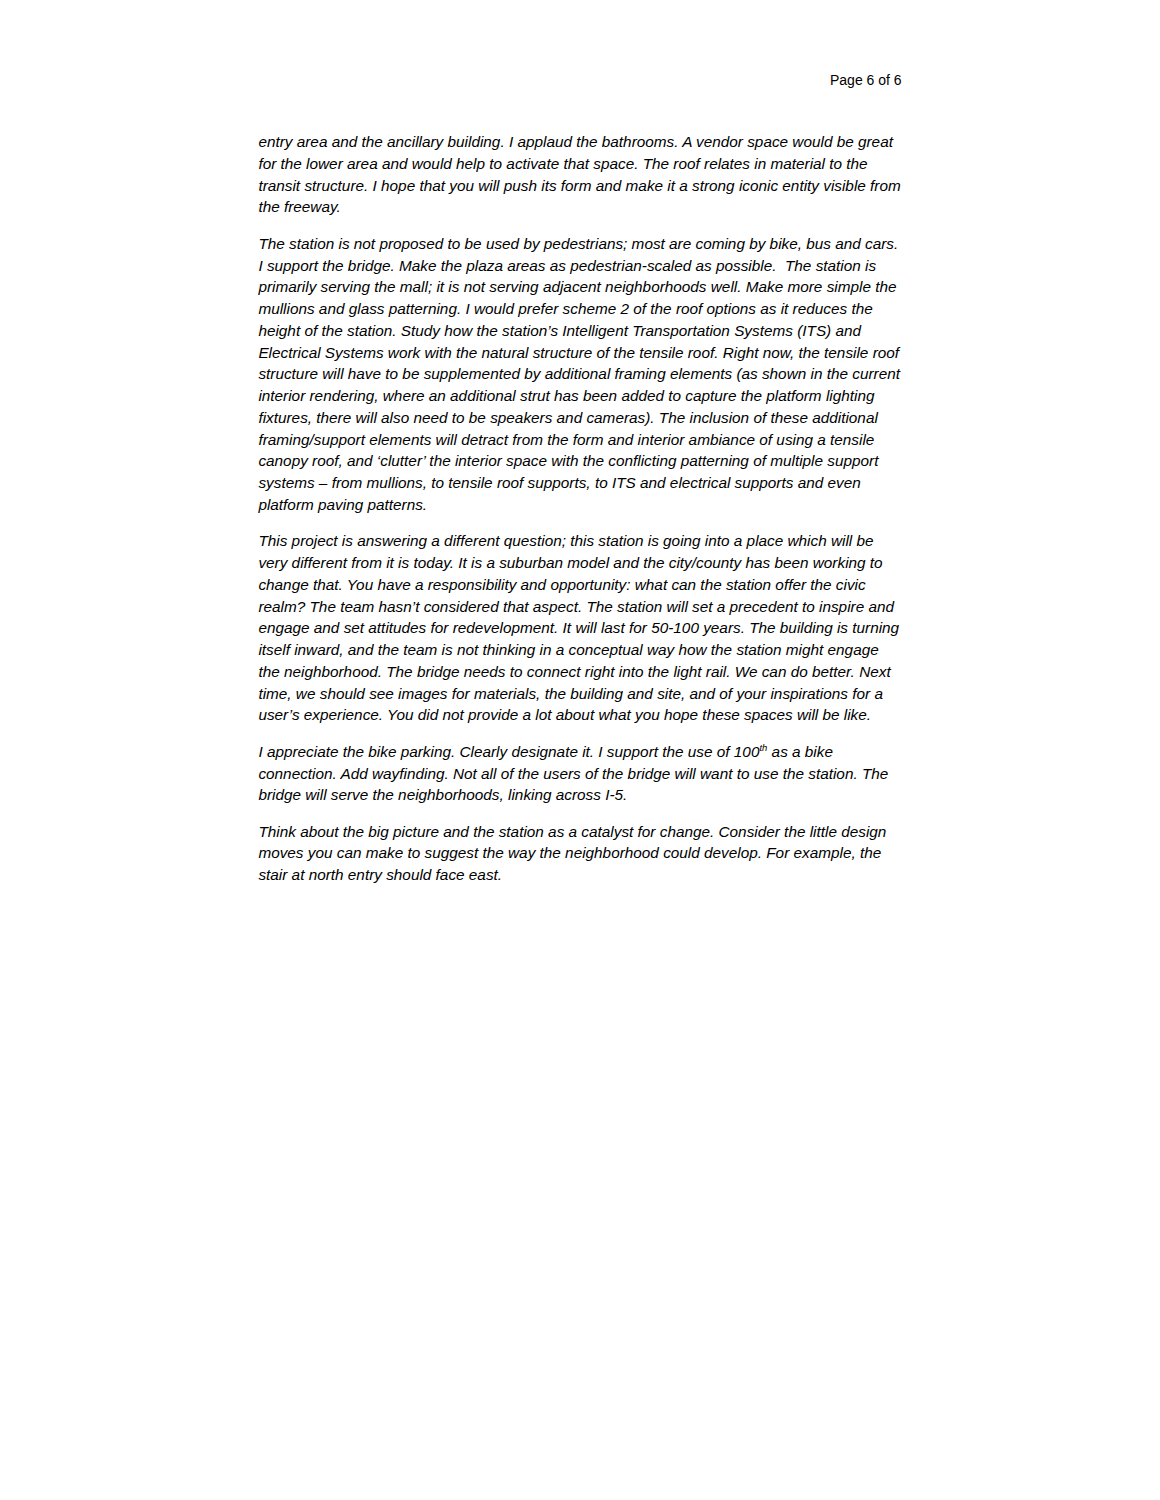Page 6 of 6
entry area and the ancillary building. I applaud the bathrooms. A vendor space would be great for the lower area and would help to activate that space. The roof relates in material to the transit structure. I hope that you will push its form and make it a strong iconic entity visible from the freeway.
The station is not proposed to be used by pedestrians; most are coming by bike, bus and cars. I support the bridge. Make the plaza areas as pedestrian-scaled as possible. The station is primarily serving the mall; it is not serving adjacent neighborhoods well. Make more simple the mullions and glass patterning. I would prefer scheme 2 of the roof options as it reduces the height of the station. Study how the station’s Intelligent Transportation Systems (ITS) and Electrical Systems work with the natural structure of the tensile roof. Right now, the tensile roof structure will have to be supplemented by additional framing elements (as shown in the current interior rendering, where an additional strut has been added to capture the platform lighting fixtures, there will also need to be speakers and cameras). The inclusion of these additional framing/support elements will detract from the form and interior ambiance of using a tensile canopy roof, and ‘clutter’ the interior space with the conflicting patterning of multiple support systems – from mullions, to tensile roof supports, to ITS and electrical supports and even platform paving patterns.
This project is answering a different question; this station is going into a place which will be very different from it is today. It is a suburban model and the city/county has been working to change that. You have a responsibility and opportunity: what can the station offer the civic realm? The team hasn’t considered that aspect. The station will set a precedent to inspire and engage and set attitudes for redevelopment. It will last for 50-100 years. The building is turning itself inward, and the team is not thinking in a conceptual way how the station might engage the neighborhood. The bridge needs to connect right into the light rail. We can do better. Next time, we should see images for materials, the building and site, and of your inspirations for a user’s experience. You did not provide a lot about what you hope these spaces will be like.
I appreciate the bike parking. Clearly designate it. I support the use of 100th as a bike connection. Add wayfinding. Not all of the users of the bridge will want to use the station. The bridge will serve the neighborhoods, linking across I-5.
Think about the big picture and the station as a catalyst for change. Consider the little design moves you can make to suggest the way the neighborhood could develop. For example, the stair at north entry should face east.